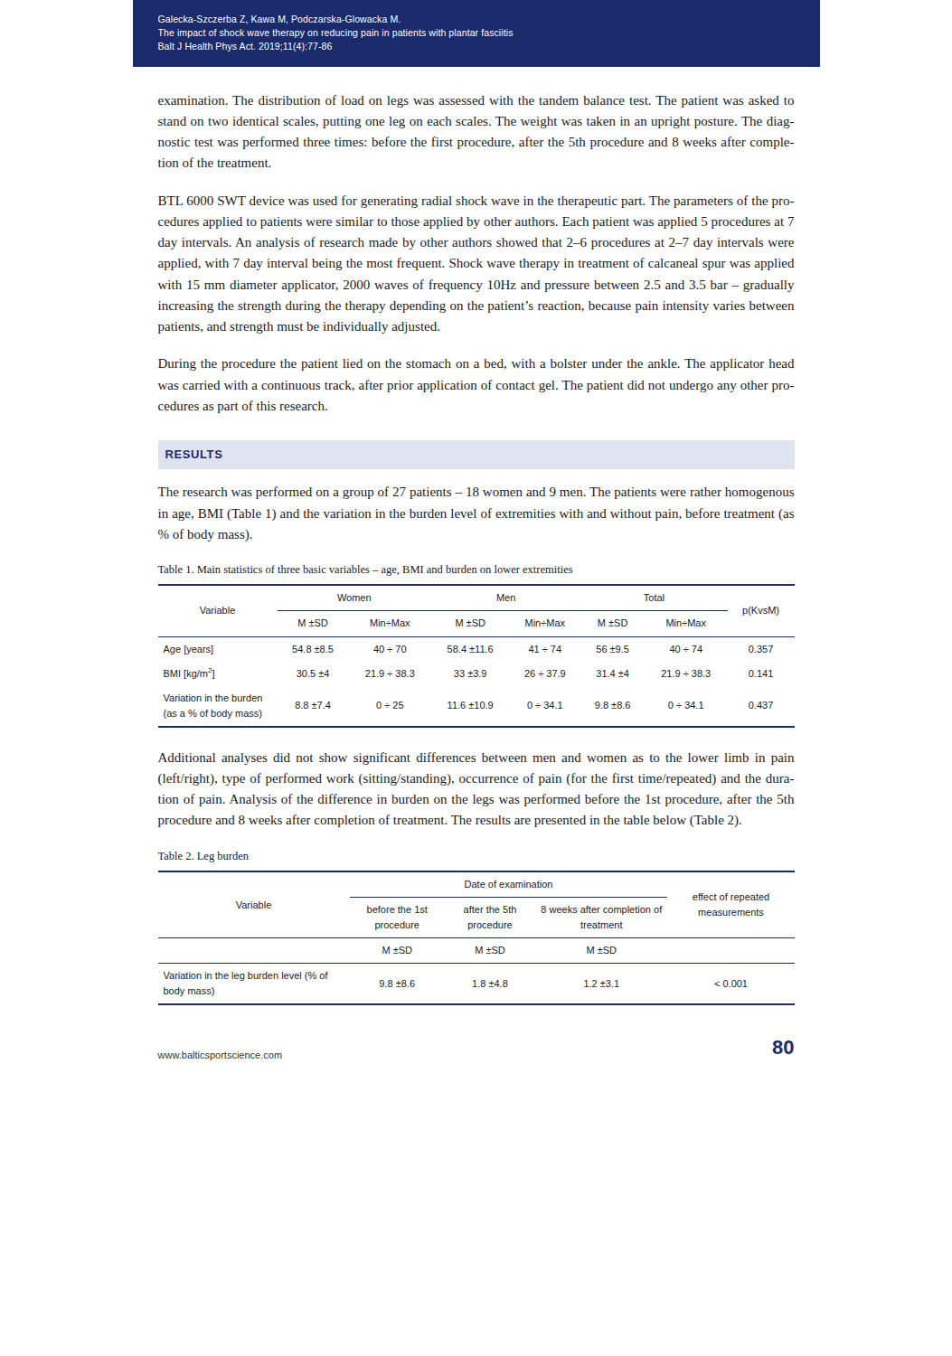Galecka-Szczerba Z, Kawa M, Podczarska-Glowacka M. The impact of shock wave therapy on reducing pain in patients with plantar fasciitis Balt J Health Phys Act. 2019;11(4):77-86
examination. The distribution of load on legs was assessed with the tandem balance test. The patient was asked to stand on two identical scales, putting one leg on each scales. The weight was taken in an upright posture. The diagnostic test was performed three times: before the first procedure, after the 5th procedure and 8 weeks after completion of the treatment.
BTL 6000 SWT device was used for generating radial shock wave in the therapeutic part. The parameters of the procedures applied to patients were similar to those applied by other authors. Each patient was applied 5 procedures at 7 day intervals. An analysis of research made by other authors showed that 2–6 procedures at 2–7 day intervals were applied, with 7 day interval being the most frequent. Shock wave therapy in treatment of calcaneal spur was applied with 15 mm diameter applicator, 2000 waves of frequency 10Hz and pressure between 2.5 and 3.5 bar – gradually increasing the strength during the therapy depending on the patient’s reaction, because pain intensity varies between patients, and strength must be individually adjusted.
During the procedure the patient lied on the stomach on a bed, with a bolster under the ankle. The applicator head was carried with a continuous track, after prior application of contact gel. The patient did not undergo any other procedures as part of this research.
Results
The research was performed on a group of 27 patients – 18 women and 9 men. The patients were rather homogenous in age, BMI (Table 1) and the variation in the burden level of extremities with and without pain, before treatment (as % of body mass).
Table 1. Main statistics of three basic variables – age, BMI and burden on lower extremities
| Variable | Women | Men | Total | p(KvsM) |
| --- | --- | --- | --- | --- |
| M ±SD | Min÷Max | M ±SD | Min÷Max | M ±SD | Min÷Max |
| Age [years] | 54.8 ±8.5 | 40 ÷ 70 | 58.4 ±11.6 | 41 ÷ 74 | 56 ±9.5 | 40 ÷ 74 | 0.357 |
| BMI [kg/m 2 ] | 30.5 ±4 | 21.9 ÷ 38.3 | 33 ±3.9 | 26 ÷ 37.9 | 31.4 ±4 | 21.9 ÷ 38.3 | 0.141 |
| Variation in the burden (as a % of body mass) | 8.8 ±7.4 | 0 ÷ 25 | 11.6 ±10.9 | 0 ÷ 34.1 | 9.8 ±8.6 | 0 ÷ 34.1 | 0.437 |
Additional analyses did not show significant differences between men and women as to the lower limb in pain (left/right), type of performed work (sitting/standing), occurrence of pain (for the first time/repeated) and the duration of pain. Analysis of the difference in burden on the legs was performed before the 1st procedure, after the 5th procedure and 8 weeks after completion of treatment. The results are presented in the table below (Table 2).
Table 2. Leg burden
| Variable | Date of examination | effect of repeated measurements |
| --- | --- | --- |
| before the 1st procedure | after the 5th procedure | 8 weeks after completion of treatment |
| | M ±SD | M ±SD | M ±SD | |
| Variation in the leg burden level (% of body mass) | 9.8 ±8.6 | 1.8 ±4.8 | 1.2 ±3.1 | < 0.001 |
www.balticsportscience.com
80